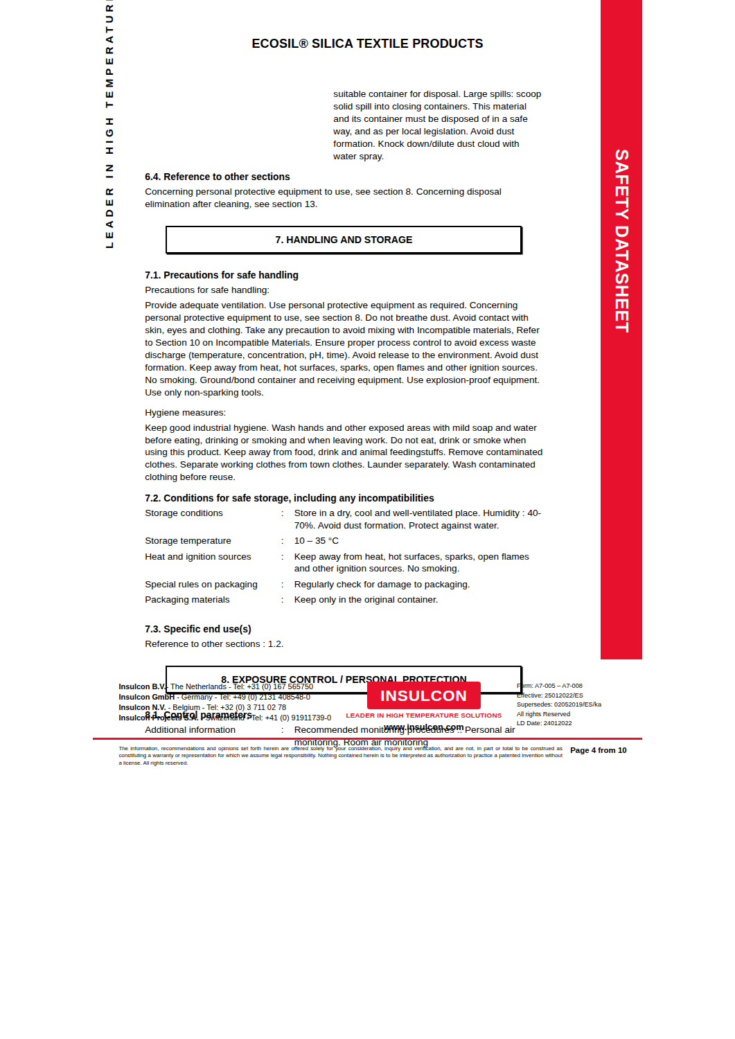LEADER IN HIGH TEMPERATURE SOLUTIONS
SAFETY DATASHEET
ECOSIL® SILICA TEXTILE PRODUCTS
suitable container for disposal. Large spills: scoop solid spill into closing containers. This material and its container must be disposed of in a safe way, and as per local legislation. Avoid dust formation. Knock down/dilute dust cloud with water spray.
6.4. Reference to other sections
Concerning personal protective equipment to use, see section 8. Concerning disposal elimination after cleaning, see section 13.
7. HANDLING AND STORAGE
7.1. Precautions for safe handling
Precautions for safe handling:
Provide adequate ventilation. Use personal protective equipment as required. Concerning personal protective equipment to use, see section 8. Do not breathe dust. Avoid contact with skin, eyes and clothing. Take any precaution to avoid mixing with Incompatible materials, Refer to Section 10 on Incompatible Materials. Ensure proper process control to avoid excess waste discharge (temperature, concentration, pH, time). Avoid release to the environment. Avoid dust formation. Keep away from heat, hot surfaces, sparks, open flames and other ignition sources. No smoking. Ground/bond container and receiving equipment. Use explosion-proof equipment. Use only non-sparking tools.
Hygiene measures:
Keep good industrial hygiene. Wash hands and other exposed areas with mild soap and water before eating, drinking or smoking and when leaving work. Do not eat, drink or smoke when using this product. Keep away from food, drink and animal feedingstuffs. Remove contaminated clothes. Separate working clothes from town clothes. Launder separately. Wash contaminated clothing before reuse.
7.2. Conditions for safe storage, including any incompatibilities
| Storage conditions | : | Store in a dry, cool and well-ventilated place. Humidity : 40-70%. Avoid dust formation. Protect against water. |
| Storage temperature | : | 10 – 35 °C |
| Heat and ignition sources | : | Keep away from heat, hot surfaces, sparks, open flames and other ignition sources. No smoking. |
| Special rules on packaging | : | Regularly check for damage to packaging. |
| Packaging materials | : | Keep only in the original container. |
7.3. Specific end use(s)
Reference to other sections : 1.2.
8. EXPOSURE CONTROL / PERSONAL PROTECTION
8.1. Control parameters
| Additional information | : | Recommended monitoring procedures :. Personal air monitoring. Room air monitoring |
Insulcon B.V.- The Netherlands - Tel: +31 (0) 167 565750
Insulcon GmbH - Germany - Tel: +49 (0) 2131 408548-0
Insulcon N.V. - Belgium - Tel: +32 (0) 3 711 02 78
Insulcon Projects S.A. - Switzerland - Tel: +41 (0) 91911739-0
INSULCON
LEADER IN HIGH TEMPERATURE SOLUTIONS
www.insulcon.com
Form: A7-005 – A7-008
Effective: 25012022/ES
Supersedes: 02052019/ES/ka
All rights Reserved
LD Date: 24012022
The information, recommendations and opinions set forth herein are offered solely for your consideration, inquiry and verification, and are not, in part or total to be construed as constituting a warranty or representation for which we assume legal responsibility. Nothing contained herein is to be interpreted as authorization to practice a patented invention without a license. All rights reserved.
Page 4 from 10